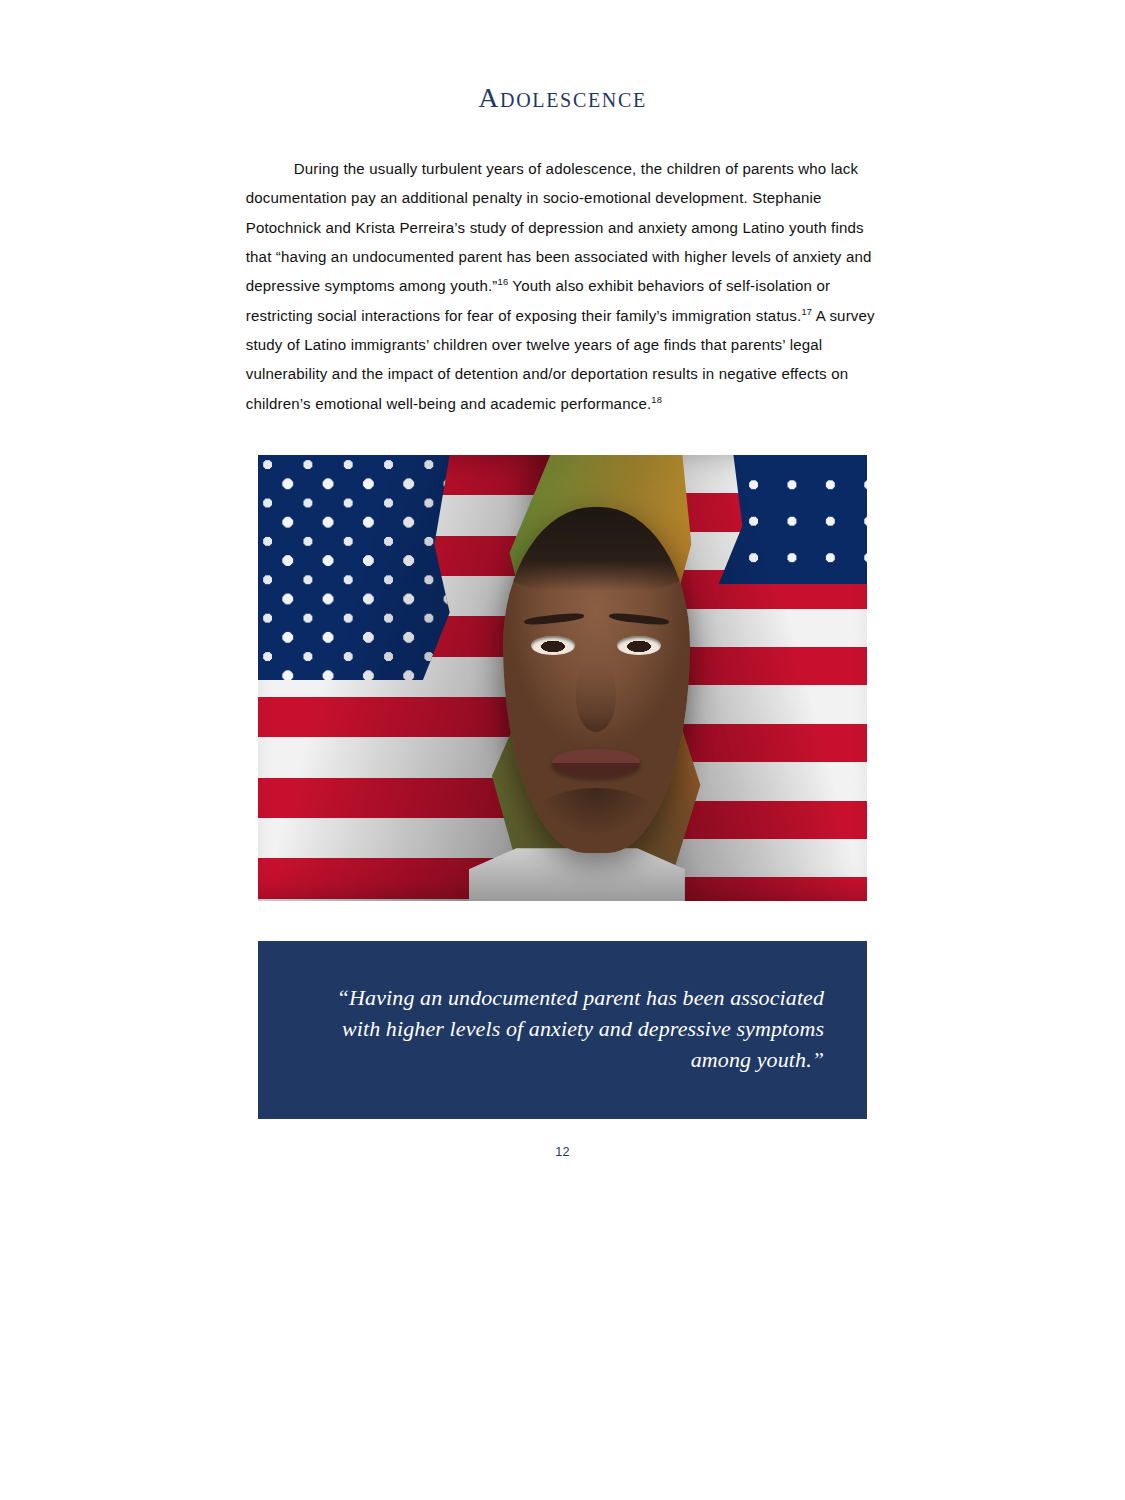Adolescence
During the usually turbulent years of adolescence, the children of parents who lack documentation pay an additional penalty in socio-emotional development. Stephanie Potochnick and Krista Perreira’s study of depression and anxiety among Latino youth finds that “having an undocumented parent has been associated with higher levels of anxiety and depressive symptoms among youth.”16 Youth also exhibit behaviors of self-isolation or restricting social interactions for fear of exposing their family’s immigration status.17 A survey study of Latino immigrants’ children over twelve years of age finds that parents’ legal vulnerability and the impact of detention and/or deportation results in negative effects on children’s emotional well-being and academic performance.18
“Having an undocumented parent has been associated with higher levels of anxiety and depressive symptoms among youth.”
12